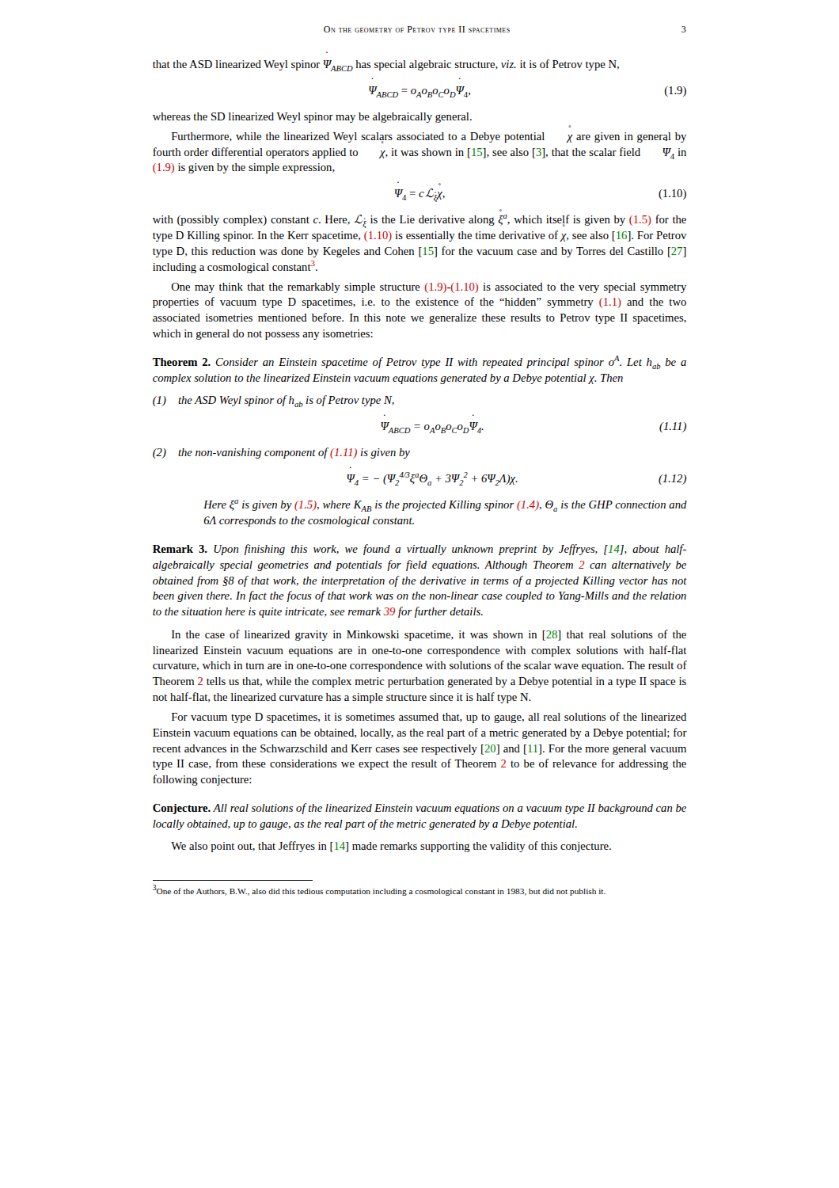On the geometry of Petrov type II spacetimes 3
that the ASD linearized Weyl spinor ΨABCD has special algebraic structure, viz. it is of Petrov type N,
ΨABCD = oAoBoCoDΨ4, (1.9)
whereas the SD linearized Weyl spinor may be algebraically general.
Furthermore, while the linearized Weyl scalars associated to a Debye potential χ are given in general by fourth order differential operators applied to χ, it was shown in [15], see also [3], that the scalar field Ψ4 in (1.9) is given by the simple expression,
Ψ4 = c ℒξχ, (1.10)
with (possibly complex) constant c. Here, ℒξ is the Lie derivative along ξa, which itself is given by (1.5) for the type D Killing spinor. In the Kerr spacetime, (1.10) is essentially the time derivative of χ, see also [16]. For Petrov type D, this reduction was done by Kegeles and Cohen [15] for the vacuum case and by Torres del Castillo [27] including a cosmological constant3.
One may think that the remarkably simple structure (1.9)-(1.10) is associated to the very special symmetry properties of vacuum type D spacetimes, i.e. to the existence of the “hidden” symmetry (1.1) and the two associated isometries mentioned before. In this note we generalize these results to Petrov type II spacetimes, which in general do not possess any isometries:
Theorem 2. Consider an Einstein spacetime of Petrov type II with repeated principal spinor oA. Let hab be a complex solution to the linearized Einstein vacuum equations generated by a Debye potential χ. Then
the ASD Weyl spinor of hab is of Petrov type N,
ΨABCD = oAoBoCoDΨ4. (1.11)
the non-vanishing component of (1.11) is given by
Ψ4 = − (Ψ24/3ξaΘa + 3Ψ22 + 6Ψ2Λ)χ. (1.12)
Here ξa is given by (1.5), where KAB is the projected Killing spinor (1.4), Θa is the GHP connection and 6Λ corresponds to the cosmological constant.
Remark 3. Upon finishing this work, we found a virtually unknown preprint by Jeffryes, [14], about half-algebraically special geometries and potentials for field equations. Although Theorem 2 can alternatively be obtained from §8 of that work, the interpretation of the derivative in terms of a projected Killing vector has not been given there. In fact the focus of that work was on the non-linear case coupled to Yang-Mills and the relation to the situation here is quite intricate, see remark 39 for further details.
In the case of linearized gravity in Minkowski spacetime, it was shown in [28] that real solutions of the linearized Einstein vacuum equations are in one-to-one correspondence with complex solutions with half-flat curvature, which in turn are in one-to-one correspondence with solutions of the scalar wave equation. The result of Theorem 2 tells us that, while the complex metric perturbation generated by a Debye potential in a type II space is not half-flat, the linearized curvature has a simple structure since it is half type N.
For vacuum type D spacetimes, it is sometimes assumed that, up to gauge, all real solutions of the linearized Einstein vacuum equations can be obtained, locally, as the real part of a metric generated by a Debye potential; for recent advances in the Schwarzschild and Kerr cases see respectively [20] and [11]. For the more general vacuum type II case, from these considerations we expect the result of Theorem 2 to be of relevance for addressing the following conjecture:
Conjecture. All real solutions of the linearized Einstein vacuum equations on a vacuum type II background can be locally obtained, up to gauge, as the real part of the metric generated by a Debye potential.
We also point out, that Jeffryes in [14] made remarks supporting the validity of this conjecture.
3One of the Authors, B.W., also did this tedious computation including a cosmological constant in 1983, but did not publish it.